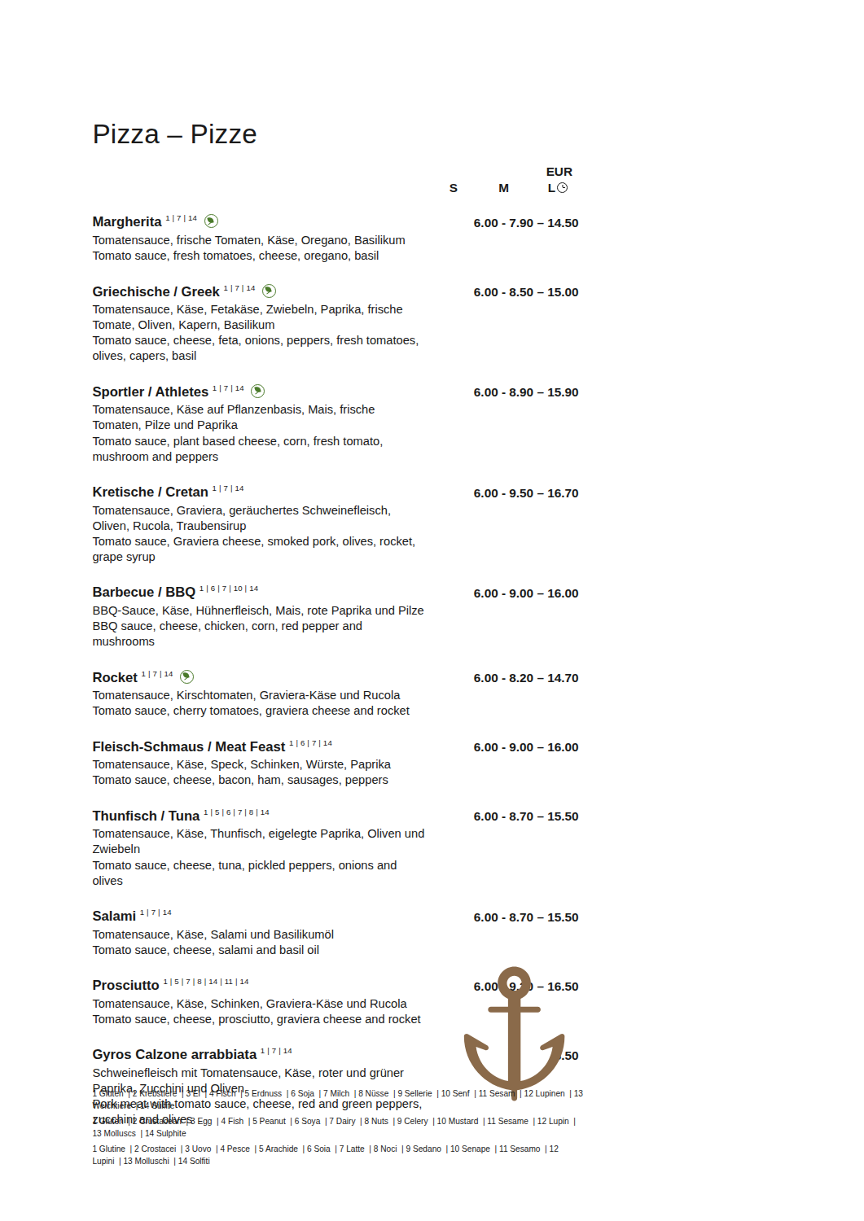Pizza – Pizze
EUR SML
Margherita 1 | 7 | 14
Tomatensauce, frische Tomaten, Käse, Oregano, Basilikum
Tomato sauce, fresh tomatoes, cheese, oregano, basil
6.00 - 7.90 – 14.50
Griechische / Greek 1 | 7 | 14
Tomatensauce, Käse, Fetakäse, Zwiebeln, Paprika, frische Tomate, Oliven, Kapern, Basilikum
Tomato sauce, cheese, feta, onions, peppers, fresh tomatoes, olives, capers, basil
6.00 - 8.50 – 15.00
Sportler / Athletes 1 | 7 | 14
Tomatensauce, Käse auf Pflanzenbasis, Mais, frische Tomaten, Pilze und Paprika
Tomato sauce, plant based cheese, corn, fresh tomato, mushroom and peppers
6.00 - 8.90 – 15.90
Kretische / Cretan 1 | 7 | 14
Tomatensauce, Graviera, geräuchertes Schweinefleisch, Oliven, Rucola, Traubensirup
Tomato sauce, Graviera cheese, smoked pork, olives, rocket, grape syrup
6.00 - 9.50 – 16.70
Barbecue / BBQ 1 | 6 | 7 | 10 | 14
BBQ-Sauce, Käse, Hühnerfleisch, Mais, rote Paprika und Pilze
BBQ sauce, cheese, chicken, corn, red pepper and mushrooms
6.00 - 9.00 – 16.00
Rocket 1 | 7 | 14
Tomatensauce, Kirschtomaten, Graviera-Käse und Rucola
Tomato sauce, cherry tomatoes, graviera cheese and rocket
6.00 - 8.20 – 14.70
Fleisch-Schmaus / Meat Feast 1 | 6 | 7 | 14
Tomatensauce, Käse, Speck, Schinken, Würste, Paprika
Tomato sauce, cheese, bacon, ham, sausages, peppers
6.00 - 9.00 – 16.00
Thunfisch / Tuna 1 | 5 | 6 | 7 | 8 | 14
Tomatensauce, Käse, Thunfisch, eigelegte Paprika, Oliven und Zwiebeln
Tomato sauce, cheese, tuna, pickled peppers, onions and olives
6.00 - 8.70 – 15.50
Salami 1 | 7 | 14
Tomatensauce, Käse, Salami und Basilikumöl
Tomato sauce, cheese, salami and basil oil
6.00 - 8.70 – 15.50
Prosciutto 1 | 5 | 7 | 8 | 14 | 11 | 14
Tomatensauce, Käse, Schinken, Graviera-Käse und Rucola
Tomato sauce, cheese, prosciutto, graviera cheese and rocket
6.00 - 9.20 – 16.50
Gyros Calzone arrabbiata 1 | 7 | 14
Schweinefleisch mit Tomatensauce, Käse, roter und grüner Paprika, Zucchini und Oliven
Pork meat with tomato sauce, cheese, red and green peppers, zucchini and olives
8.50
1 Gluten | 2 Krebstiere | 3 Ei | 4 Fisch | 5 Erdnuss | 6 Soja | 7 Milch | 8 Nüsse | 9 Sellerie | 10 Senf | 11 Sesam | 12 Lupinen | 13 Weichtiere | 14 Sulfite
1 Gluten | 2 Crustacean | 3 Egg | 4 Fish | 5 Peanut | 6 Soya | 7 Dairy | 8 Nuts | 9 Celery | 10 Mustard | 11 Sesame | 12 Lupin | 13 Molluscs | 14 Sulphite
1 Glutine | 2 Crostacei | 3 Uovo | 4 Pesce | 5 Arachide | 6 Soia | 7 Latte | 8 Noci | 9 Sedano | 10 Senape | 11 Sesamo | 12 Lupini | 13 Molluschi | 14 Solfiti